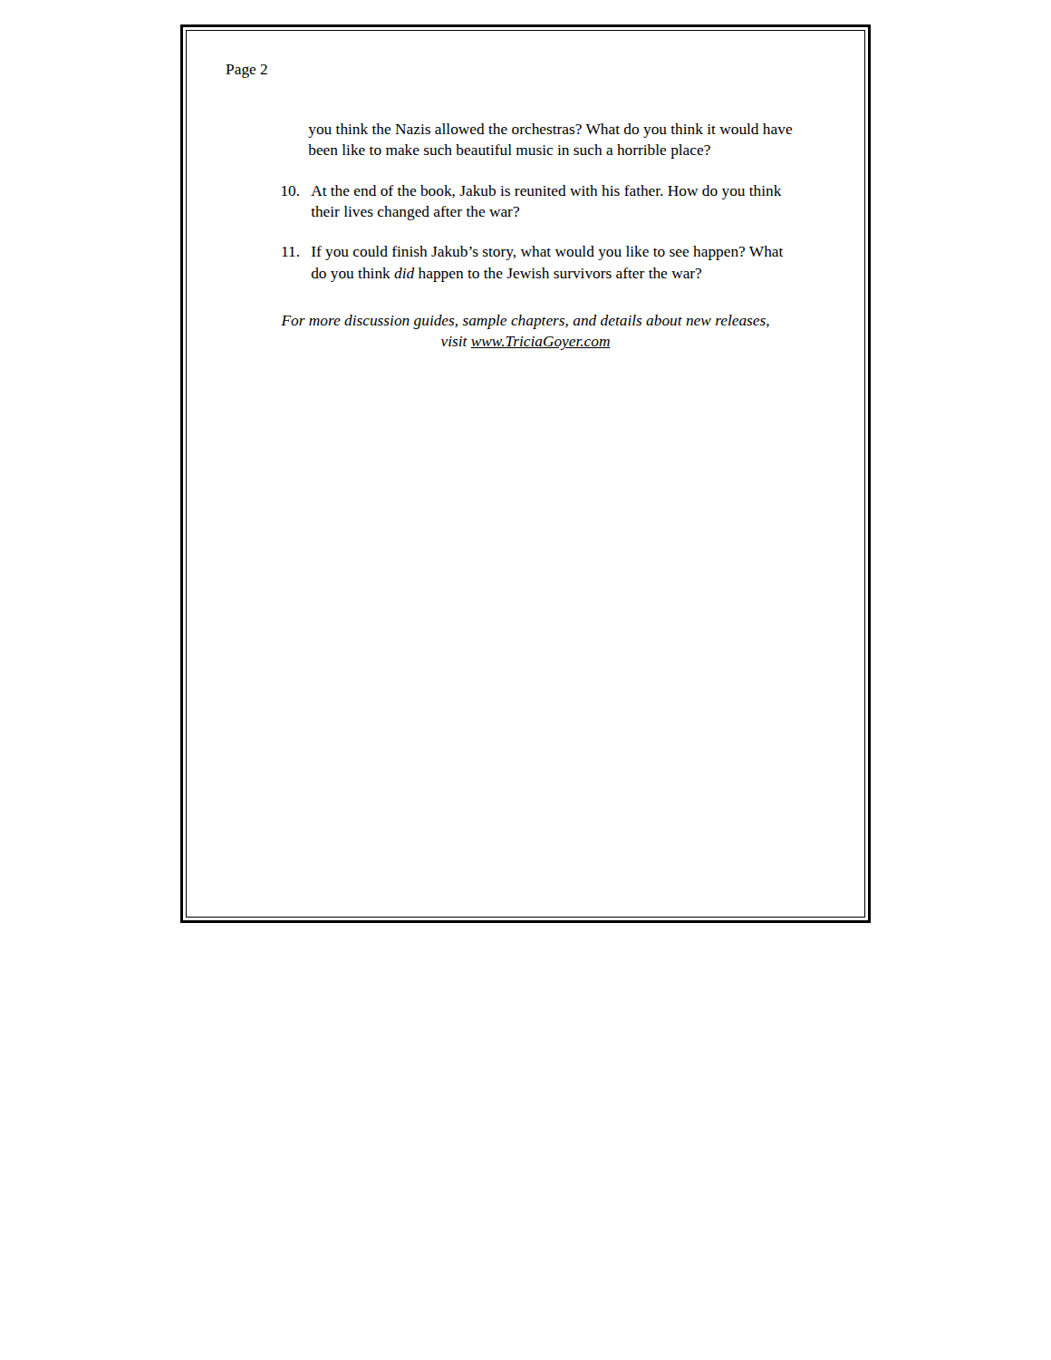Page 2
you think the Nazis allowed the orchestras? What do you think it would have been like to make such beautiful music in such a horrible place?
At the end of the book, Jakub is reunited with his father. How do you think their lives changed after the war?
If you could finish Jakub’s story, what would you like to see happen? What do you think did happen to the Jewish survivors after the war?
For more discussion guides, sample chapters, and details about new releases, visit www.TriciaGoyer.com